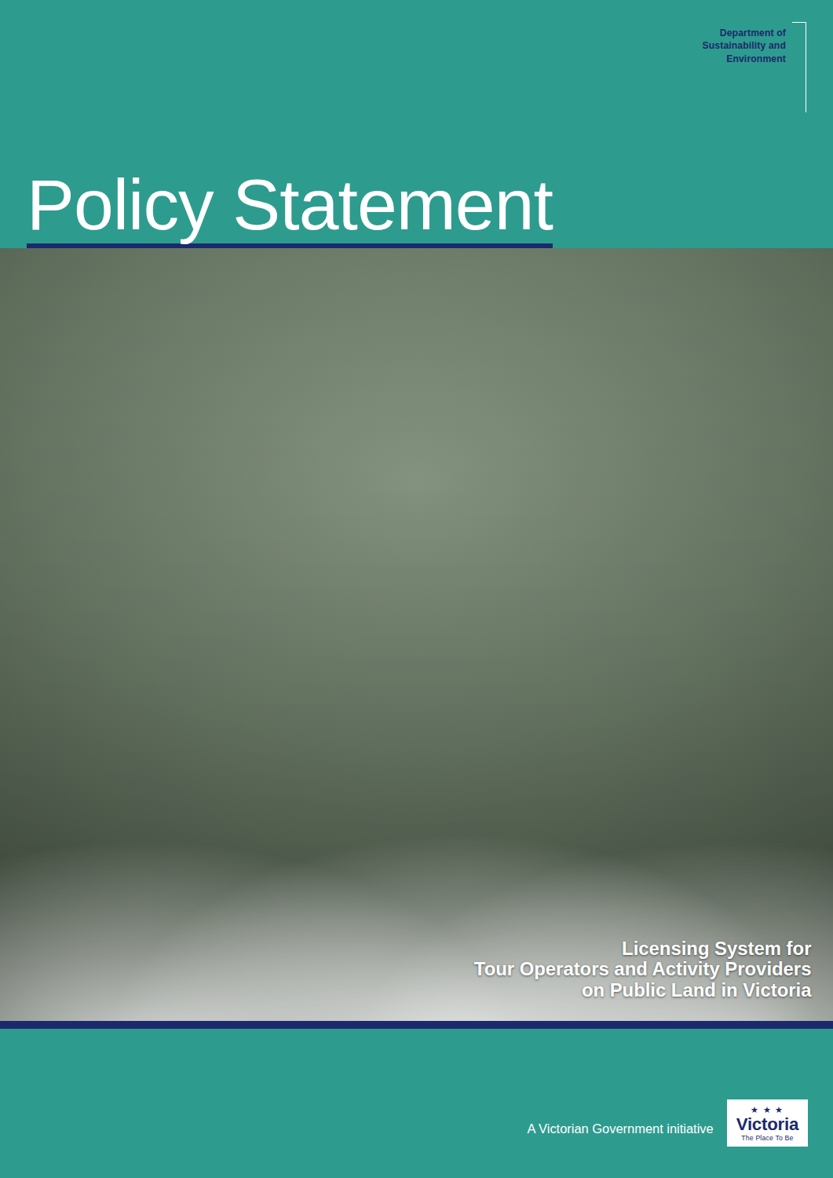Department of
Sustainability and
Environment
Policy Statement
Licensing System for
Tour Operators and Activity Providers
on Public Land in Victoria
A Victorian Government initiative
★ ★ ★ Victoria The Place To Be